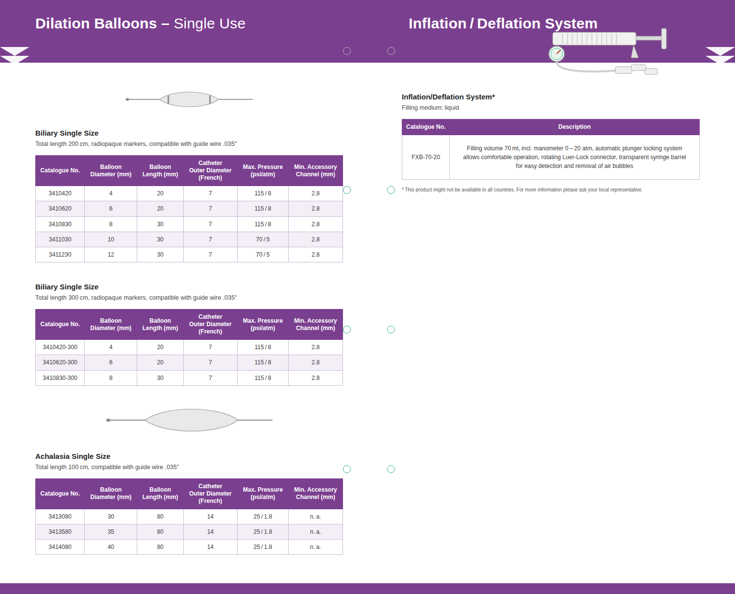Dilation Balloons – Single Use
Inflation / Deflation System
Biliary Single Size
Total length 200 cm, radiopaque markers, compatible with guide wire .035"
| Catalogue No. | Balloon Diameter (mm) | Balloon Length (mm) | Catheter Outer Diameter (French) | Max. Pressure (psi/atm) | Min. Accessory Channel (mm) |
| --- | --- | --- | --- | --- | --- |
| 3410420 | 4 | 20 | 7 | 115 / 8 | 2.8 |
| 3410620 | 6 | 20 | 7 | 115 / 8 | 2.8 |
| 3410830 | 8 | 30 | 7 | 115 / 8 | 2.8 |
| 3411030 | 10 | 30 | 7 | 70 / 5 | 2.8 |
| 3411230 | 12 | 30 | 7 | 70 / 5 | 2.8 |
Biliary Single Size
Total length 300 cm, radiopaque markers, compatible with guide wire .035"
| Catalogue No. | Balloon Diameter (mm) | Balloon Length (mm) | Catheter Outer Diameter (French) | Max. Pressure (psi/atm) | Min. Accessory Channel (mm) |
| --- | --- | --- | --- | --- | --- |
| 3410420-300 | 4 | 20 | 7 | 115 / 8 | 2.8 |
| 3410620-300 | 6 | 20 | 7 | 115 / 8 | 2.8 |
| 3410830-300 | 8 | 30 | 7 | 115 / 8 | 2.8 |
Achalasia Single Size
Total length 100 cm, compatible with guide wire .035"
| Catalogue No. | Balloon Diameter (mm) | Balloon Length (mm) | Catheter Outer Diameter (French) | Max. Pressure (psi/atm) | Min. Accessory Channel (mm) |
| --- | --- | --- | --- | --- | --- |
| 3413080 | 30 | 80 | 14 | 25 / 1.8 | n. a. |
| 3413580 | 35 | 80 | 14 | 25 / 1.8 | n. a. |
| 3414080 | 40 | 80 | 14 | 25 / 1.8 | n. a. |
Inflation/Deflation System*
Filling medium: liquid
| Catalogue No. | Description |
| --- | --- |
| FXB-70-20 | Filling volume 70 ml, incl. manometer 0 – 20 atm, automatic plunger locking system allows comfortable operation, rotating Luer-Lock connector, transparent syringe barrel for easy detection and removal of air bubbles |
* This product might not be available in all countries. For more information please ask your local representative.